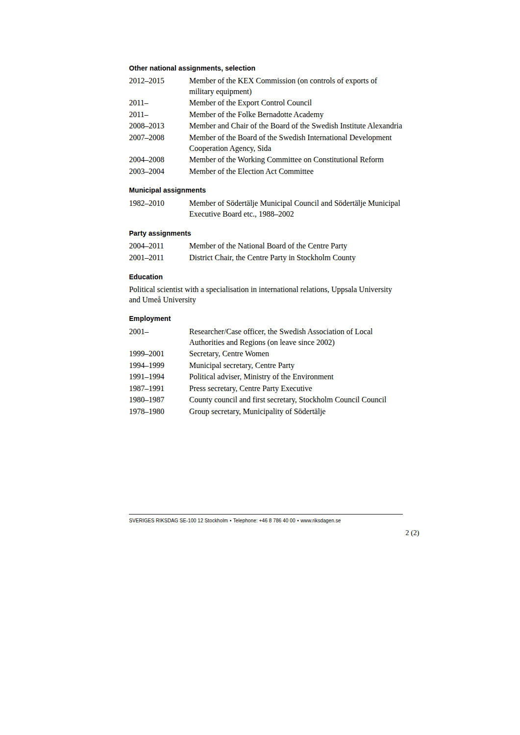Other national assignments, selection
| 2012–2015 | Member of the KEX Commission (on controls of exports of military equipment) |
| 2011– | Member of the Export Control Council |
| 2011– | Member of the Folke Bernadotte Academy |
| 2008–2013 | Member and Chair of the Board of the Swedish Institute Alexandria |
| 2007–2008 | Member of the Board of the Swedish International Development Cooperation Agency, Sida |
| 2004–2008 | Member of the Working Committee on Constitutional Reform |
| 2003–2004 | Member of the Election Act Committee |
Municipal assignments
| 1982–2010 | Member of Södertälje Municipal Council and Södertälje Municipal Executive Board etc., 1988–2002 |
Party assignments
| 2004–2011 | Member of the National Board of the Centre Party |
| 2001–2011 | District Chair, the Centre Party in Stockholm County |
Education
Political scientist with a specialisation in international relations, Uppsala University and Umeå University
Employment
| 2001– | Researcher/Case officer, the Swedish Association of Local Authorities and Regions (on leave since 2002) |
| 1999–2001 | Secretary, Centre Women |
| 1994–1999 | Municipal secretary, Centre Party |
| 1991–1994 | Political adviser, Ministry of the Environment |
| 1987–1991 | Press secretary, Centre Party Executive |
| 1980–1987 | County council and first secretary, Stockholm Council Council |
| 1978–1980 | Group secretary, Municipality of Södertälje |
SVERIGES RIKSDAG SE-100 12 Stockholm•Telephone: +46 8 786 40 00•www.riksdagen.se 2 (2)